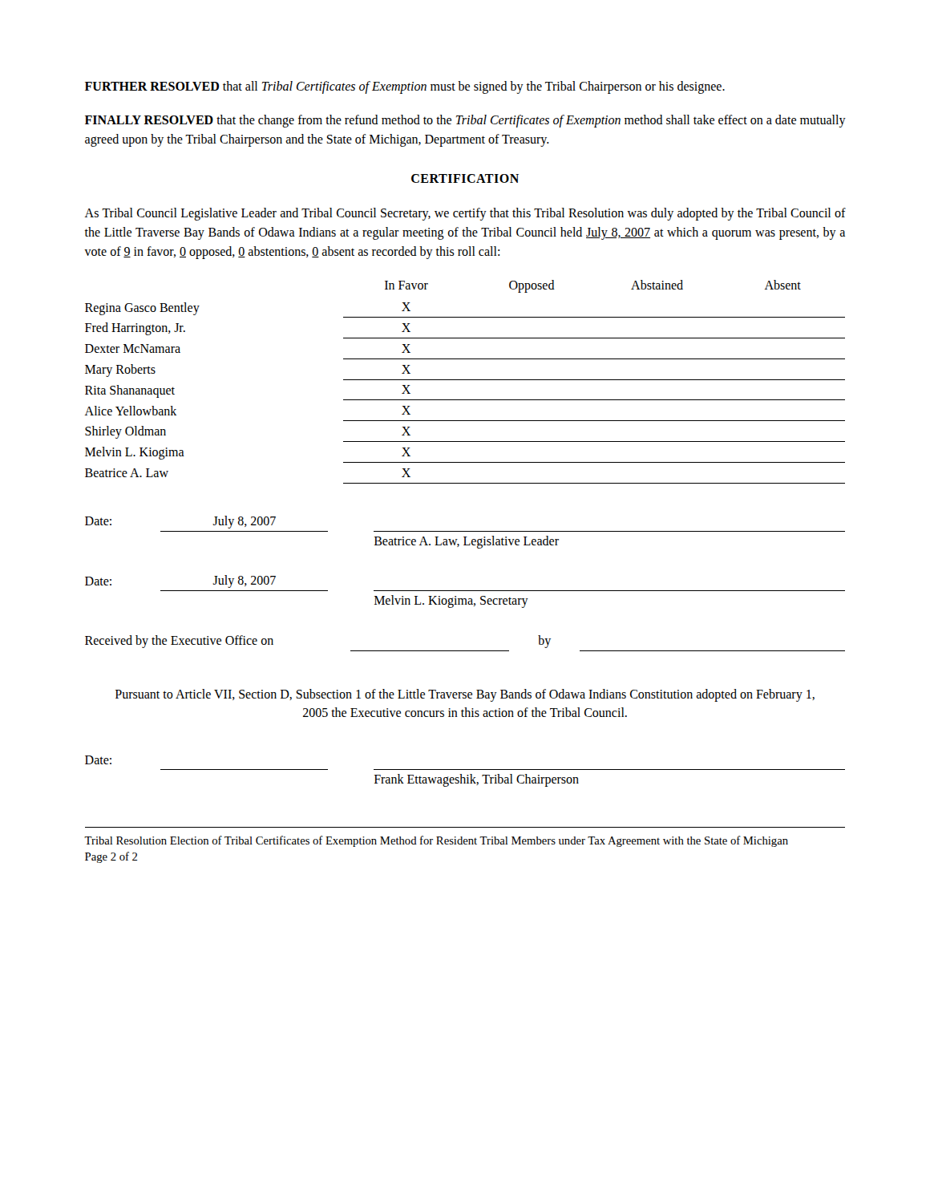FURTHER RESOLVED that all Tribal Certificates of Exemption must be signed by the Tribal Chairperson or his designee.
FINALLY RESOLVED that the change from the refund method to the Tribal Certificates of Exemption method shall take effect on a date mutually agreed upon by the Tribal Chairperson and the State of Michigan, Department of Treasury.
CERTIFICATION
As Tribal Council Legislative Leader and Tribal Council Secretary, we certify that this Tribal Resolution was duly adopted by the Tribal Council of the Little Traverse Bay Bands of Odawa Indians at a regular meeting of the Tribal Council held July 8, 2007 at which a quorum was present, by a vote of 9 in favor, 0 opposed, 0 abstentions, 0 absent as recorded by this roll call:
| | In Favor | Opposed | Abstained | Absent |
| --- | --- | --- | --- | --- |
| Regina Gasco Bentley | X | | | |
| Fred Harrington, Jr. | X | | | |
| Dexter McNamara | X | | | |
| Mary Roberts | X | | | |
| Rita Shananaquet | X | | | |
| Alice Yellowbank | X | | | |
| Shirley Oldman | X | | | |
| Melvin L. Kiogima | X | | | |
| Beatrice A. Law | X | | | |
| Date: | July 8, 2007 | | |
| | Beatrice A. Law, Legislative Leader |
| Date: | July 8, 2007 | | |
| | Melvin L. Kiogima, Secretary |
| Received by the Executive Office on | | by | |
Pursuant to Article VII, Section D, Subsection 1 of the Little Traverse Bay Bands of Odawa Indians Constitution adopted on February 1, 2005 the Executive concurs in this action of the Tribal Council.
| Date: | | | |
| | Frank Ettawageshik, Tribal Chairperson |
Tribal Resolution Election of Tribal Certificates of Exemption Method for Resident Tribal Members under Tax Agreement with the State of Michigan
Page 2 of 2